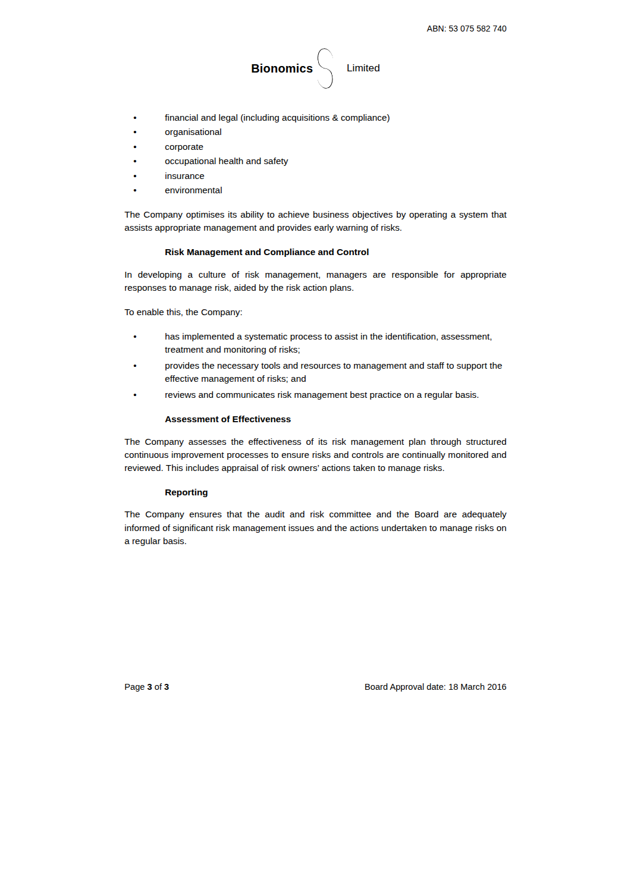ABN: 53 075 582 740
Bionomics Limited
financial and legal (including acquisitions & compliance)
organisational
corporate
occupational health and safety
insurance
environmental
The Company optimises its ability to achieve business objectives by operating a system that assists appropriate management and provides early warning of risks.
Risk Management and Compliance and Control
In developing a culture of risk management, managers are responsible for appropriate responses to manage risk, aided by the risk action plans.
To enable this, the Company:
has implemented a systematic process to assist in the identification, assessment, treatment and monitoring of risks;
provides the necessary tools and resources to management and staff to support the effective management of risks; and
reviews and communicates risk management best practice on a regular basis.
Assessment of Effectiveness
The Company assesses the effectiveness of its risk management plan through structured continuous improvement processes to ensure risks and controls are continually monitored and reviewed. This includes appraisal of risk owners’ actions taken to manage risks.
Reporting
The Company ensures that the audit and risk committee and the Board are adequately informed of significant risk management issues and the actions undertaken to manage risks on a regular basis.
Page 3 of 3 Board Approval date: 18 March 2016